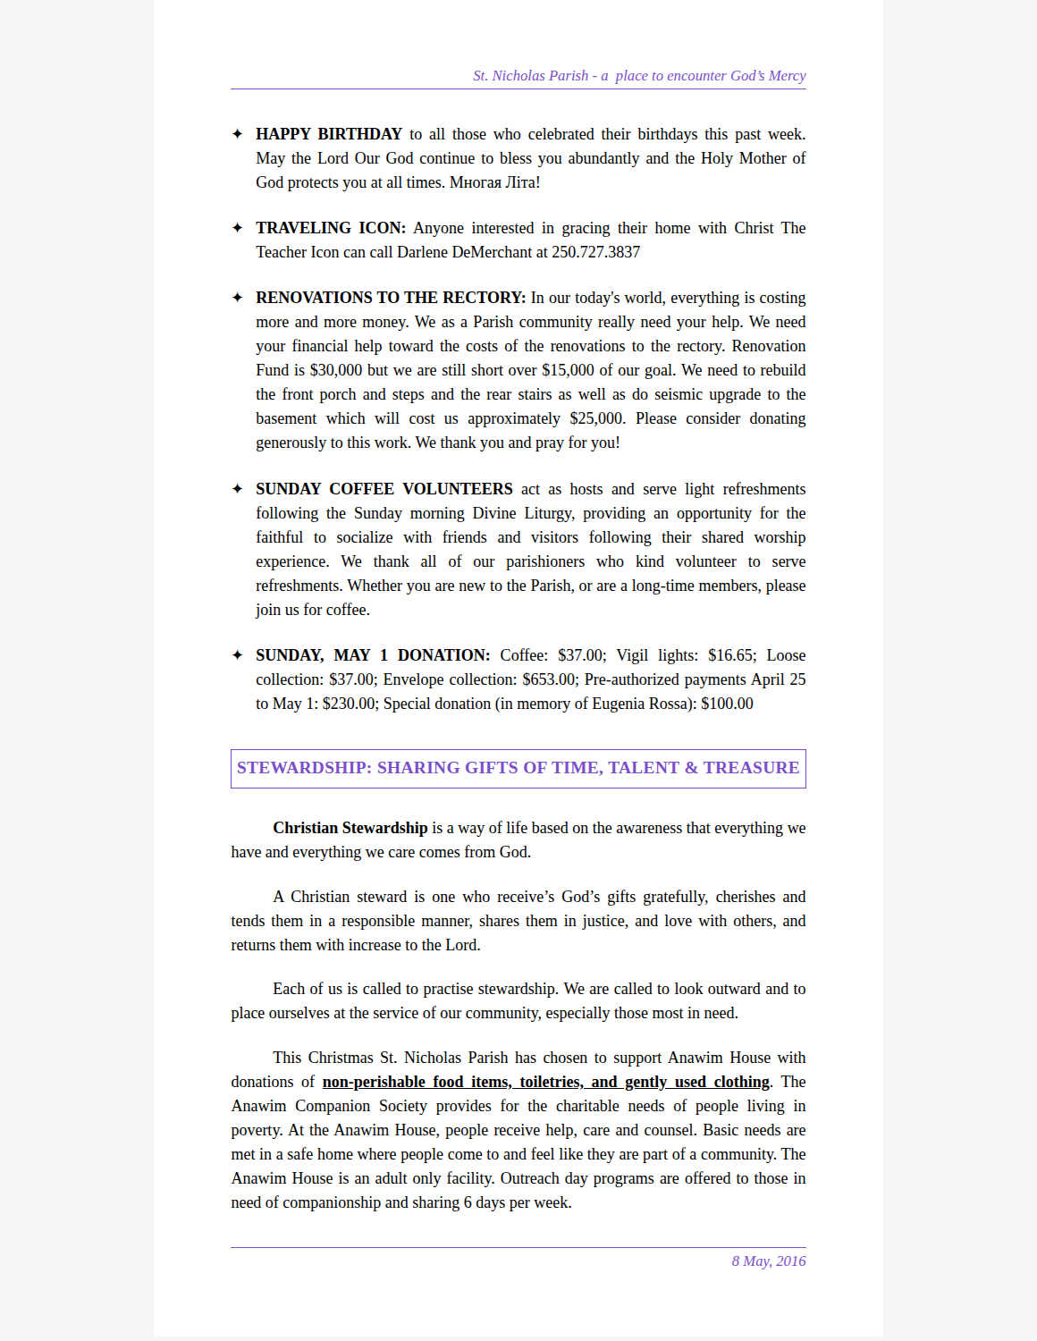St. Nicholas Parish - a place to encounter God’s Mercy
HAPPY BIRTHDAY to all those who celebrated their birthdays this past week. May the Lord Our God continue to bless you abundantly and the Holy Mother of God protects you at all times. Многая Літа!
TRAVELING ICON: Anyone interested in gracing their home with Christ The Teacher Icon can call Darlene DeMerchant at 250.727.3837
RENOVATIONS TO THE RECTORY: In our today's world, everything is costing more and more money. We as a Parish community really need your help. We need your financial help toward the costs of the renovations to the rectory. Renovation Fund is $30,000 but we are still short over $15,000 of our goal. We need to rebuild the front porch and steps and the rear stairs as well as do seismic upgrade to the basement which will cost us approximately $25,000. Please consider donating generously to this work. We thank you and pray for you!
SUNDAY COFFEE VOLUNTEERS act as hosts and serve light refreshments following the Sunday morning Divine Liturgy, providing an opportunity for the faithful to socialize with friends and visitors following their shared worship experience. We thank all of our parishioners who kind volunteer to serve refreshments. Whether you are new to the Parish, or are a long-time members, please join us for coffee.
SUNDAY, MAY 1 DONATION: Coffee: $37.00; Vigil lights: $16.65; Loose collection: $37.00; Envelope collection: $653.00; Pre-authorized payments April 25 to May 1: $230.00; Special donation (in memory of Eugenia Rossa): $100.00
STEWARDSHIP: SHARING GIFTS OF TIME, TALENT & TREASURE
Christian Stewardship is a way of life based on the awareness that everything we have and everything we care comes from God.
A Christian steward is one who receive’s God’s gifts gratefully, cherishes and tends them in a responsible manner, shares them in justice, and love with others, and returns them with increase to the Lord.
Each of us is called to practise stewardship. We are called to look outward and to place ourselves at the service of our community, especially those most in need.
This Christmas St. Nicholas Parish has chosen to support Anawim House with donations of non-perishable food items, toiletries, and gently used clothing. The Anawim Companion Society provides for the charitable needs of people living in poverty. At the Anawim House, people receive help, care and counsel. Basic needs are met in a safe home where people come to and feel like they are part of a community. The Anawim House is an adult only facility. Outreach day programs are offered to those in need of companionship and sharing 6 days per week.
8 May, 2016